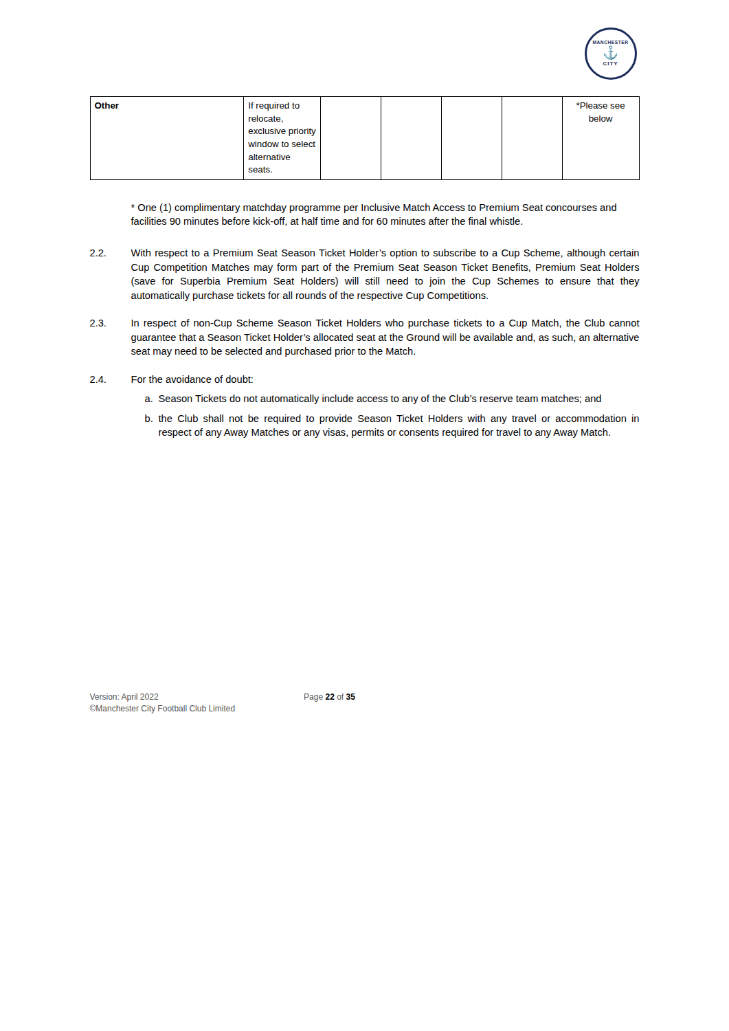MANCHESTER
⚓
CITY
| Other | If required to relocate, exclusive priority window to select alternative seats. | | | | | *Please see below |
* One (1) complimentary matchday programme per Inclusive Match Access to Premium Seat concourses and facilities 90 minutes before kick-off, at half time and for 60 minutes after the final whistle.
2.2.
With respect to a Premium Seat Season Ticket Holder’s option to subscribe to a Cup Scheme, although certain Cup Competition Matches may form part of the Premium Seat Season Ticket Benefits, Premium Seat Holders (save for Superbia Premium Seat Holders) will still need to join the Cup Schemes to ensure that they automatically purchase tickets for all rounds of the respective Cup Competitions.
2.3.
In respect of non-Cup Scheme Season Ticket Holders who purchase tickets to a Cup Match, the Club cannot guarantee that a Season Ticket Holder’s allocated seat at the Ground will be available and, as such, an alternative seat may need to be selected and purchased prior to the Match.
2.4.
For the avoidance of doubt:
a.
Season Tickets do not automatically include access to any of the Club’s reserve team matches; and
b.
the Club shall not be required to provide Season Ticket Holders with any travel or accommodation in respect of any Away Matches or any visas, permits or consents required for travel to any Away Match.
Version: April 2022
©Manchester City Football Club Limited
Page 22 of 35